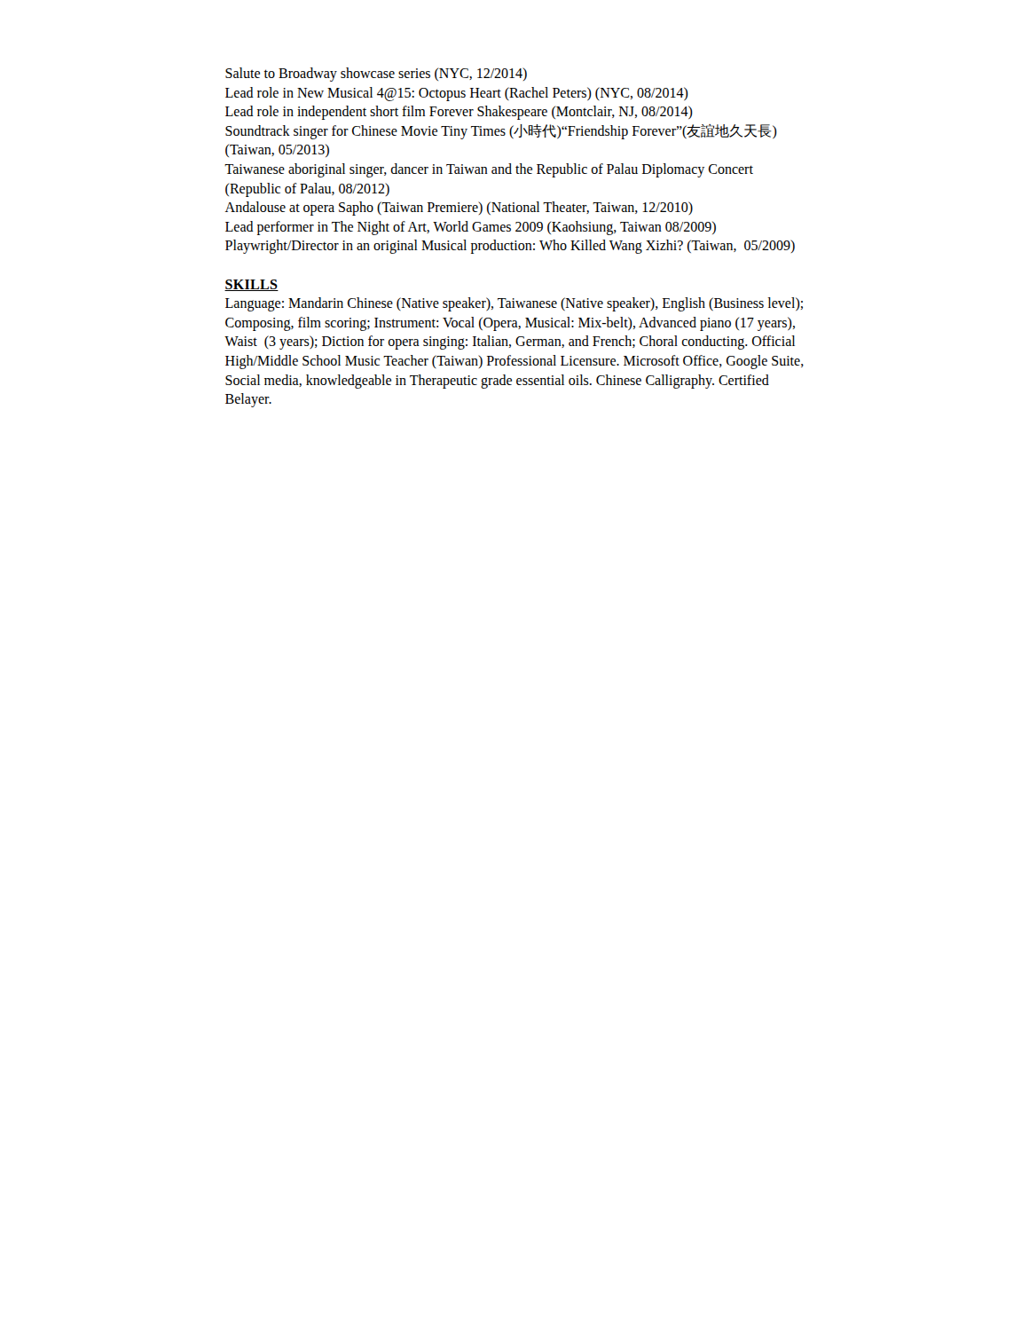Salute to Broadway showcase series (NYC, 12/2014)
Lead role in New Musical 4@15: Octopus Heart (Rachel Peters) (NYC, 08/2014)
Lead role in independent short film Forever Shakespeare (Montclair, NJ, 08/2014)
Soundtrack singer for Chinese Movie Tiny Times (小時代)“Friendship Forever”(友誼地久天長) (Taiwan, 05/2013)
Taiwanese aboriginal singer, dancer in Taiwan and the Republic of Palau Diplomacy Concert (Republic of Palau, 08/2012)
Andalouse at opera Sapho (Taiwan Premiere) (National Theater, Taiwan, 12/2010)
Lead performer in The Night of Art, World Games 2009 (Kaohsiung, Taiwan 08/2009)
Playwright/Director in an original Musical production: Who Killed Wang Xizhi? (Taiwan, 05/2009)
SKILLS
Language: Mandarin Chinese (Native speaker), Taiwanese (Native speaker), English (Business level); Composing, film scoring; Instrument: Vocal (Opera, Musical: Mix-belt), Advanced piano (17 years), Waist (3 years); Diction for opera singing: Italian, German, and French; Choral conducting. Official High/Middle School Music Teacher (Taiwan) Professional Licensure. Microsoft Office, Google Suite, Social media, knowledgeable in Therapeutic grade essential oils. Chinese Calligraphy. Certified Belayer.